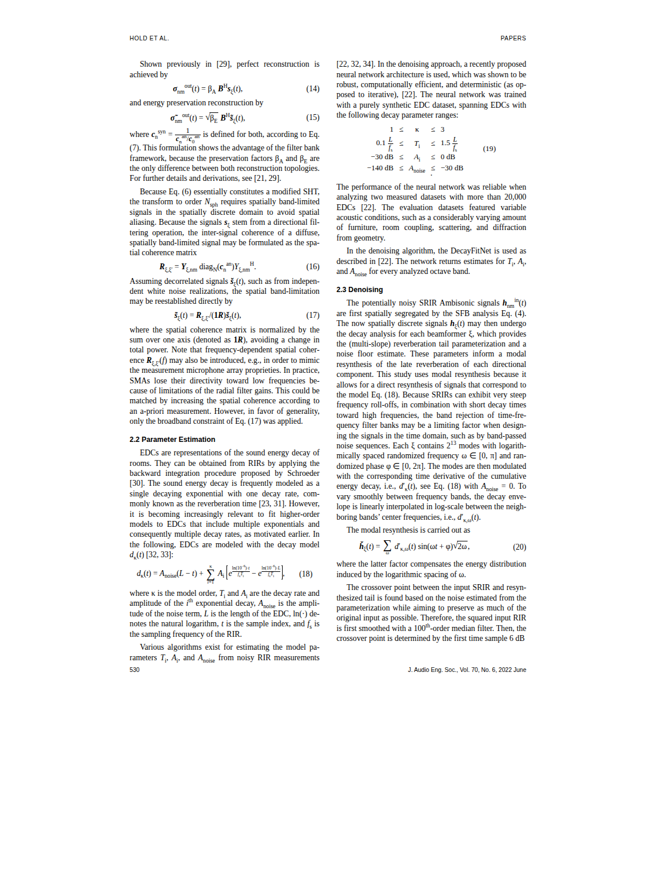HOLD ET AL. PAPERS
Shown previously in [29], perfect reconstruction is achieved by
σnmout(t) = βA BHsξ(t),
(14)
and energy preservation reconstruction by
σ̃nmout(t) = βE BHs̃ξ(t),
(15)
where cnsyn = 1 cnan/c0an is defined for both, according to Eq. (7). This formulation shows the advantage of the filter bank framework, because the preservation factors βA and βE are the only difference between both reconstruction topologies. For further details and derivations, see [21, 29].
Because Eq. (6) essentially constitutes a modified SHT, the transform to order Nsph requires spatially band-limited signals in the spatially discrete domain to avoid spatial aliasing. Because the signals sξ stem from a directional filtering operation, the inter-signal coherence of a diffuse, spatially band-limited signal may be formulated as the spatial coherence matrix
Rξ,ξ′ = Yξ,nm diagN(cnan)Yξ,nmH.
(16)
Assuming decorrelated signals s̆ξ(t), such as from independent white noise realizations, the spatial band-limitation may be reestablished directly by
s̃ξ(t) = Rξ,ξ′/(1 R)s̆ξ(t),
(17)
where the spatial coherence matrix is normalized by the sum over one axis (denoted as 1 R), avoiding a change in total power. Note that frequency-dependent spatial coherence Rξ,ξ′(f) may also be introduced, e.g., in order to mimic the measurement microphone array proprieties. In practice, SMAs lose their directivity toward low frequencies because of limitations of the radial filter gains. This could be matched by increasing the spatial coherence according to an a-priori measurement. However, in favor of generality, only the broadband constraint of Eq. (17) was applied.
2.2 Parameter Estimation
EDCs are representations of the sound energy decay of rooms. They can be obtained from RIRs by applying the backward integration procedure proposed by Schroeder [30]. The sound energy decay is frequently modeled as a single decaying exponential with one decay rate, commonly known as the reverberation time [23, 31]. However, it is becoming increasingly relevant to fit higher-order models to EDCs that include multiple exponentials and consequently multiple decay rates, as motivated earlier. In the following, EDCs are modeled with the decay model dκ(t) [32, 33]:
| d κ ( t ) = A noise ( L − t ) + κ ∑ i =1 A i e ln(10 −6 )· t f s T i − e ln(10 −6 )· L f s T i , | (18) |
where κ is the model order, Ti and Ai are the decay rate and amplitude of the ith exponential decay, Anoise is the amplitude of the noise term, L is the length of the EDC, ln(·) denotes the natural logarithm, t is the sample index, and fs is the sampling frequency of the RIR.
Various algorithms exist for estimating the model parameters Ti, Ai, and Anoise from noisy RIR measurements [22, 32, 34]. In the denoising approach, a recently proposed neural network architecture is used, which was shown to be robust, computationally efficient, and deterministic (as opposed to iterative), [22]. The neural network was trained with a purely synthetic EDC dataset, spanning EDCs with the following decay parameter ranges:
| 1 | ≤ | κ | ≤ | 3 | (19) |
| 0.1 L f s | ≤ | T i | ≤ | 1.5 L f s |
| −30 dB | ≤ | A i | ≤ | 0 dB |
| −140 dB | ≤ | A noise | ≤ | −30 dB |
.
The performance of the neural network was reliable when analyzing two measured datasets with more than 20,000 EDCs [22]. The evaluation datasets featured variable acoustic conditions, such as a considerably varying amount of furniture, room coupling, scattering, and diffraction from geometry.
In the denoising algorithm, the DecayFitNet is used as described in [22]. The network returns estimates for Ti, Ai, and Anoise for every analyzed octave band.
2.3 Denoising
The potentially noisy SRIR Ambisonic signals hnmin(t) are first spatially segregated by the SFB analysis Eq. (4). The now spatially discrete signals hξ(t) may then undergo the decay analysis for each beamformer ξ, which provides the (multi-slope) reverberation tail parameterization and a noise floor estimate. These parameters inform a modal resynthesis of the late reverberation of each directional component. This study uses modal resynthesis because it allows for a direct resynthesis of signals that correspond to the model Eq. (18). Because SRIRs can exhibit very steep frequency roll-offs, in combination with short decay times toward high frequencies, the band rejection of time-frequency filter banks may be a limiting factor when designing the signals in the time domain, such as by band-passed noise sequences. Each ξ contains 213 modes with logarithmically spaced randomized frequency ω ∈ [0, π] and randomized phase φ ∈ [0, 2π]. The modes are then modulated with the corresponding time derivative of the cumulative energy decay, i.e., d′κ(t), see Eq. (18) with Anoise = 0. To vary smoothly between frequency bands, the decay envelope is linearly interpolated in log-scale between the neighboring bands’ center frequencies, i.e., d′κ,ω(t).
The modal resynthesis is carried out as
h̆ξ(t) = ∑ω d′κ,ω(t) sin(ωt + φ)2ω,
(20)
where the latter factor compensates the energy distribution induced by the logarithmic spacing of ω.
The crossover point between the input SRIR and resynthesized tail is found based on the noise estimated from the parameterization while aiming to preserve as much of the original input as possible. Therefore, the squared input RIR is first smoothed with a 100th-order median filter. Then, the crossover point is determined by the first time sample 6 dB
530 J. Audio Eng. Soc., Vol. 70, No. 6, 2022 June